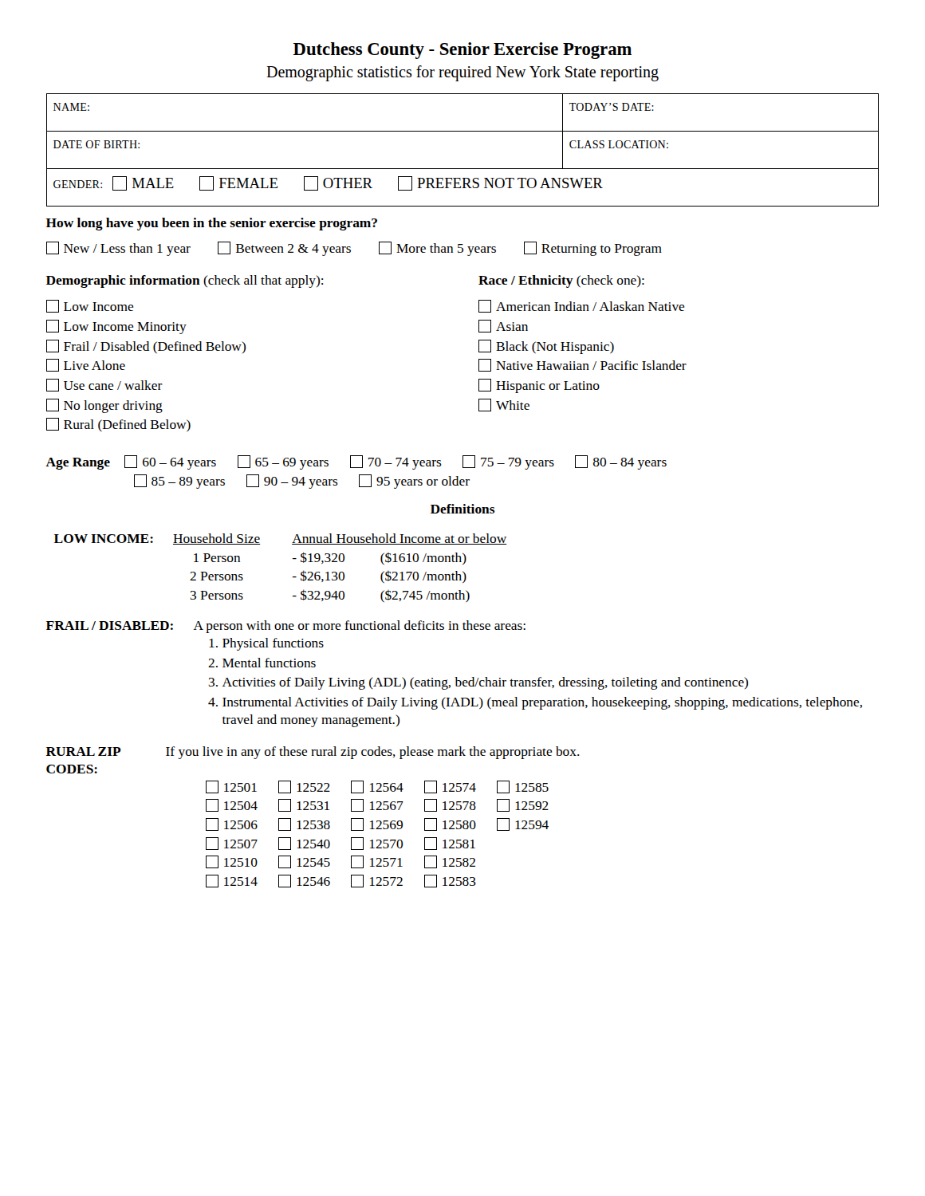Dutchess County - Senior Exercise Program
Demographic statistics for required New York State reporting
| NAME: | TODAY’S DATE: |
| DATE OF BIRTH: | CLASS LOCATION: |
| GENDER: MALE FEMALE OTHER PREFERS NOT TO ANSWER |
How long have you been in the senior exercise program?
New / Less than 1 year Between 2 & 4 years More than 5 years Returning to Program
Demographic information (check all that apply):
Low Income
Low Income Minority
Frail / Disabled (Defined Below)
Live Alone
Use cane / walker
No longer driving
Rural (Defined Below)
Race / Ethnicity (check one):
American Indian / Alaskan Native
Asian
Black (Not Hispanic)
Native Hawaiian / Pacific Islander
Hispanic or Latino
White
Age Range 60 – 64 years 65 – 69 years 70 – 74 years 75 – 79 years 80 – 84 years
85 – 89 years 90 – 94 years 95 years or older
Definitions
| LOW INCOME: | Household Size | Annual Household Income at or below |
| | 1 Person | - $19,320 | ($1610 /month) |
| | 2 Persons | - $26,130 | ($2170 /month) |
| | 3 Persons | - $32,940 | ($2,745 /month) |
FRAIL / DISABLED:
A person with one or more functional deficits in these areas:
Physical functions
Mental functions
Activities of Daily Living (ADL) (eating, bed/chair transfer, dressing, toileting and continence)
Instrumental Activities of Daily Living (IADL) (meal preparation, housekeeping, shopping, medications, telephone, travel and money management.)
RURAL ZIP CODES:
If you live in any of these rural zip codes, please mark the appropriate box.
| 12501 | 12522 | 12564 | 12574 | 12585 |
| 12504 | 12531 | 12567 | 12578 | 12592 |
| 12506 | 12538 | 12569 | 12580 | 12594 |
| 12507 | 12540 | 12570 | 12581 | |
| 12510 | 12545 | 12571 | 12582 | |
| 12514 | 12546 | 12572 | 12583 | |